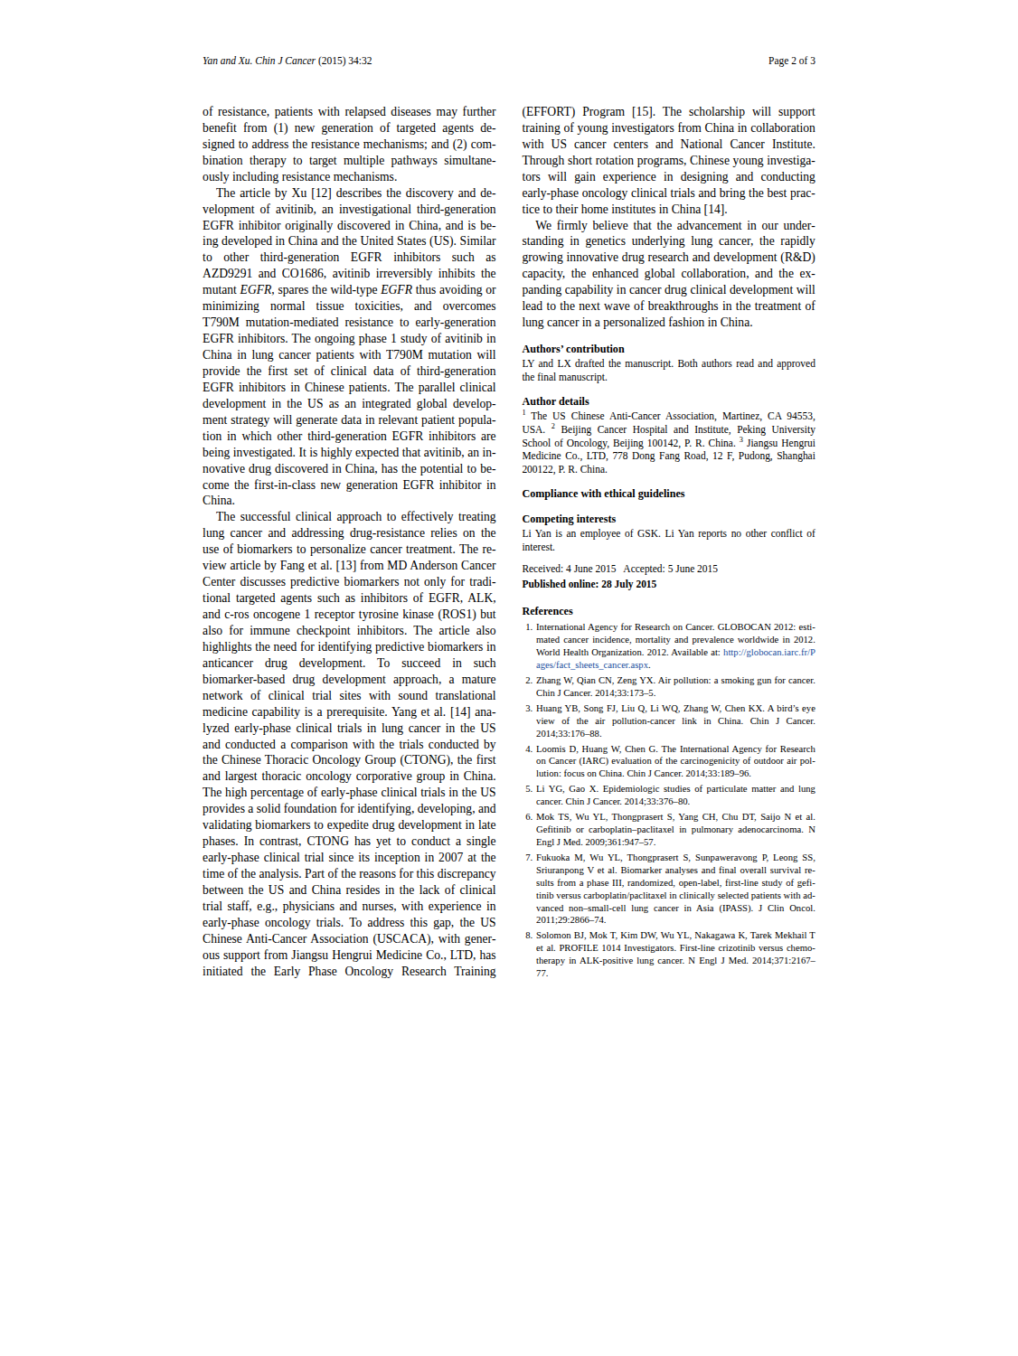Yan and Xu. Chin J Cancer (2015) 34:32
Page 2 of 3
of resistance, patients with relapsed diseases may further benefit from (1) new generation of targeted agents designed to address the resistance mechanisms; and (2) combination therapy to target multiple pathways simultaneously including resistance mechanisms.
The article by Xu [12] describes the discovery and development of avitinib, an investigational third-generation EGFR inhibitor originally discovered in China, and is being developed in China and the United States (US). Similar to other third-generation EGFR inhibitors such as AZD9291 and CO1686, avitinib irreversibly inhibits the mutant EGFR, spares the wild-type EGFR thus avoiding or minimizing normal tissue toxicities, and overcomes T790M mutation-mediated resistance to early-generation EGFR inhibitors. The ongoing phase 1 study of avitinib in China in lung cancer patients with T790M mutation will provide the first set of clinical data of third-generation EGFR inhibitors in Chinese patients. The parallel clinical development in the US as an integrated global development strategy will generate data in relevant patient population in which other third-generation EGFR inhibitors are being investigated. It is highly expected that avitinib, an innovative drug discovered in China, has the potential to become the first-in-class new generation EGFR inhibitor in China.
The successful clinical approach to effectively treating lung cancer and addressing drug-resistance relies on the use of biomarkers to personalize cancer treatment. The review article by Fang et al. [13] from MD Anderson Cancer Center discusses predictive biomarkers not only for traditional targeted agents such as inhibitors of EGFR, ALK, and c-ros oncogene 1 receptor tyrosine kinase (ROS1) but also for immune checkpoint inhibitors. The article also highlights the need for identifying predictive biomarkers in anticancer drug development. To succeed in such biomarker-based drug development approach, a mature network of clinical trial sites with sound translational medicine capability is a prerequisite. Yang et al. [14] analyzed early-phase clinical trials in lung cancer in the US and conducted a comparison with the trials conducted by the Chinese Thoracic Oncology Group (CTONG), the first and largest thoracic oncology corporative group in China. The high percentage of early-phase clinical trials in the US provides a solid foundation for identifying, developing, and validating biomarkers to expedite drug development in late phases. In contrast, CTONG has yet to conduct a single early-phase clinical trial since its inception in 2007 at the time of the analysis. Part of the reasons for this discrepancy between the US and China resides in the lack of clinical trial staff, e.g., physicians and nurses, with experience in early-phase oncology trials. To address this gap, the US Chinese Anti-Cancer Association (USCACA), with generous support from Jiangsu Hengrui Medicine Co., LTD, has initiated the Early Phase Oncology Research Training (EFFORT) Program [15]. The scholarship will support training of young investigators from China in collaboration with US cancer centers and National Cancer Institute. Through short rotation programs, Chinese young investigators will gain experience in designing and conducting early-phase oncology clinical trials and bring the best practice to their home institutes in China [14].
We firmly believe that the advancement in our understanding in genetics underlying lung cancer, the rapidly growing innovative drug research and development (R&D) capacity, the enhanced global collaboration, and the expanding capability in cancer drug clinical development will lead to the next wave of breakthroughs in the treatment of lung cancer in a personalized fashion in China.
Authors’ contribution
LY and LX drafted the manuscript. Both authors read and approved the final manuscript.
Author details
1 The US Chinese Anti-Cancer Association, Martinez, CA 94553, USA. 2 Beijing Cancer Hospital and Institute, Peking University School of Oncology, Beijing 100142, P. R. China. 3 Jiangsu Hengrui Medicine Co., LTD, 778 Dong Fang Road, 12 F, Pudong, Shanghai 200122, P. R. China.
Compliance with ethical guidelines
Competing interests
Li Yan is an employee of GSK. Li Yan reports no other conflict of interest.
Received: 4 June 2015 Accepted: 5 June 2015
Published online: 28 July 2015
References
International Agency for Research on Cancer. GLOBOCAN 2012: estimated cancer incidence, mortality and prevalence worldwide in 2012. World Health Organization. 2012. Available at: http://globocan.iarc.fr/Pages/fact_sheets_cancer.aspx.
Zhang W, Qian CN, Zeng YX. Air pollution: a smoking gun for cancer. Chin J Cancer. 2014;33:173–5.
Huang YB, Song FJ, Liu Q, Li WQ, Zhang W, Chen KX. A bird’s eye view of the air pollution-cancer link in China. Chin J Cancer. 2014;33:176–88.
Loomis D, Huang W, Chen G. The International Agency for Research on Cancer (IARC) evaluation of the carcinogenicity of outdoor air pollution: focus on China. Chin J Cancer. 2014;33:189–96.
Li YG, Gao X. Epidemiologic studies of particulate matter and lung cancer. Chin J Cancer. 2014;33:376–80.
Mok TS, Wu YL, Thongprasert S, Yang CH, Chu DT, Saijo N et al. Gefitinib or carboplatin–paclitaxel in pulmonary adenocarcinoma. N Engl J Med. 2009;361:947–57.
Fukuoka M, Wu YL, Thongprasert S, Sunpaweravong P, Leong SS, Sriuranpong V et al. Biomarker analyses and final overall survival results from a phase III, randomized, open-label, first-line study of gefitinib versus carboplatin/paclitaxel in clinically selected patients with advanced non–small-cell lung cancer in Asia (IPASS). J Clin Oncol. 2011;29:2866–74.
Solomon BJ, Mok T, Kim DW, Wu YL, Nakagawa K, Tarek Mekhail T et al. PROFILE 1014 Investigators. First-line crizotinib versus chemotherapy in ALK-positive lung cancer. N Engl J Med. 2014;371:2167–77.